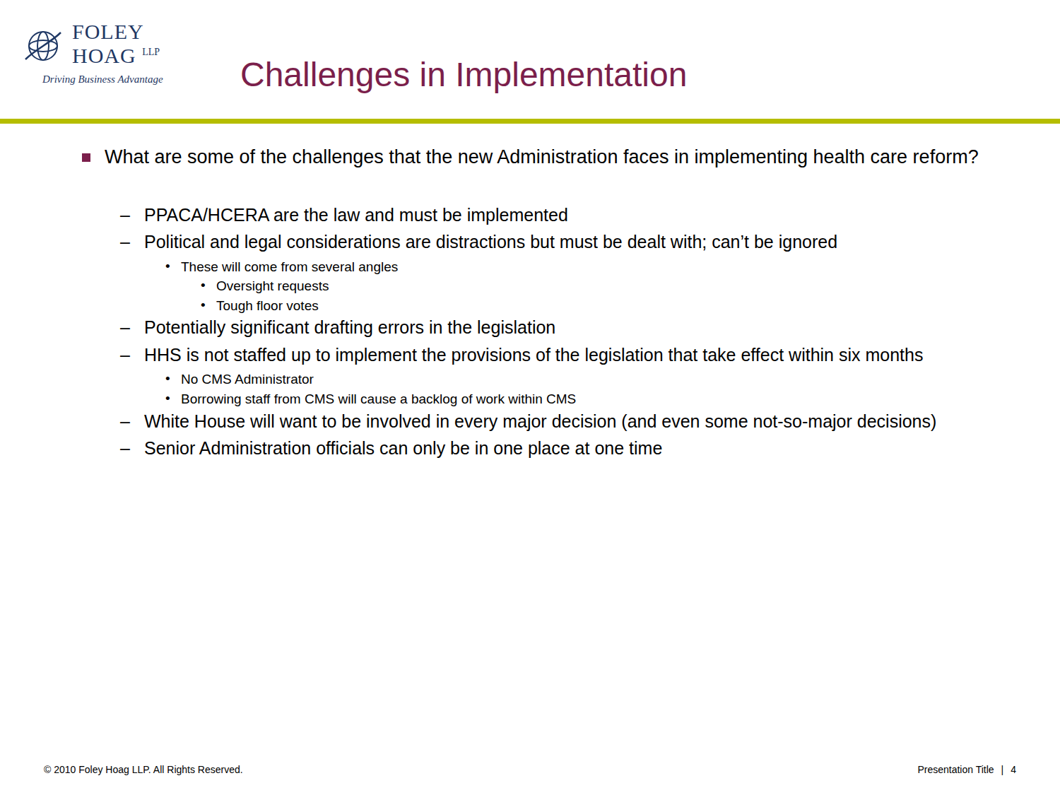FOLEY
HOAG LLP
Driving Business Advantage
Challenges in Implementation
What are some of the challenges that the new Administration faces in implementing health care reform?
PPACA/HCERA are the law and must be implemented
Political and legal considerations are distractions but must be dealt with; can’t be ignored
These will come from several angles
Oversight requests
Tough floor votes
Potentially significant drafting errors in the legislation
HHS is not staffed up to implement the provisions of the legislation that take effect within six months
No CMS Administrator
Borrowing staff from CMS will cause a backlog of work within CMS
White House will want to be involved in every major decision (and even some not-so-major decisions)
Senior Administration officials can only be in one place at one time
© 2010 Foley Hoag LLP. All Rights Reserved.
Presentation Title|4